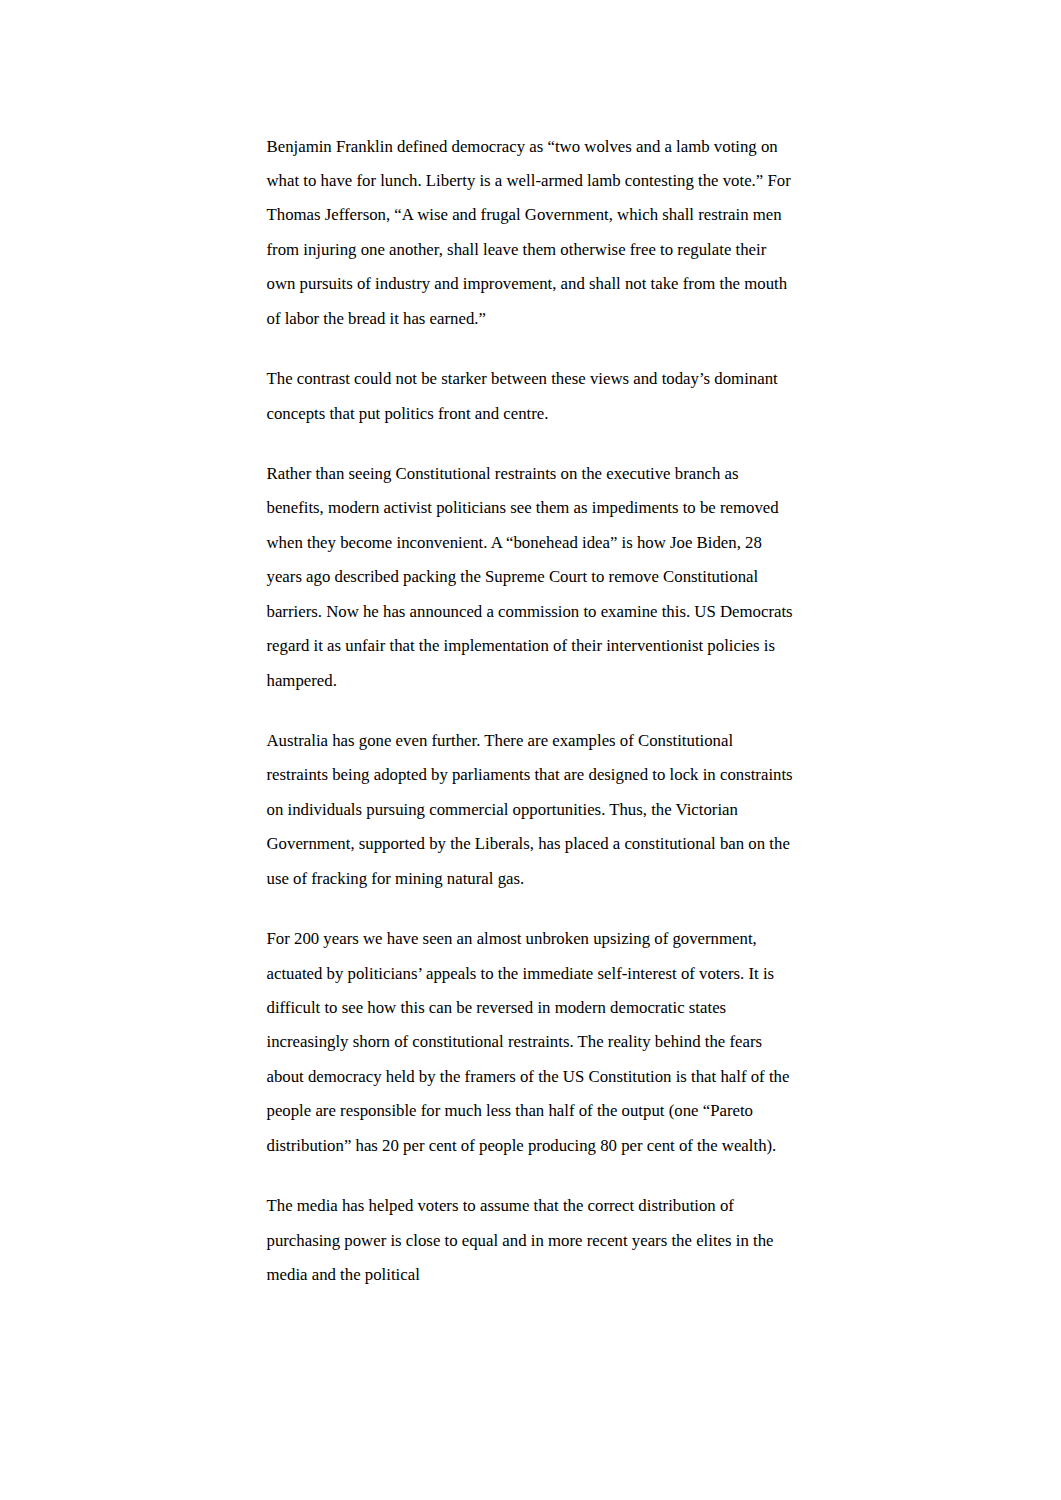Benjamin Franklin defined democracy as “two wolves and a lamb voting on what to have for lunch. Liberty is a well-armed lamb contesting the vote.” For Thomas Jefferson, “A wise and frugal Government, which shall restrain men from injuring one another, shall leave them otherwise free to regulate their own pursuits of industry and improvement, and shall not take from the mouth of labor the bread it has earned.”
The contrast could not be starker between these views and today’s dominant concepts that put politics front and centre.
Rather than seeing Constitutional restraints on the executive branch as benefits, modern activist politicians see them as impediments to be removed when they become inconvenient. A “bonehead idea” is how Joe Biden, 28 years ago described packing the Supreme Court to remove Constitutional barriers. Now he has announced a commission to examine this. US Democrats regard it as unfair that the implementation of their interventionist policies is hampered.
Australia has gone even further. There are examples of Constitutional restraints being adopted by parliaments that are designed to lock in constraints on individuals pursuing commercial opportunities. Thus, the Victorian Government, supported by the Liberals, has placed a constitutional ban on the use of fracking for mining natural gas.
For 200 years we have seen an almost unbroken upsizing of government, actuated by politicians’ appeals to the immediate self-interest of voters. It is difficult to see how this can be reversed in modern democratic states increasingly shorn of constitutional restraints. The reality behind the fears about democracy held by the framers of the US Constitution is that half of the people are responsible for much less than half of the output (one “Pareto distribution” has 20 per cent of people producing 80 per cent of the wealth).
The media has helped voters to assume that the correct distribution of purchasing power is close to equal and in more recent years the elites in the media and the political